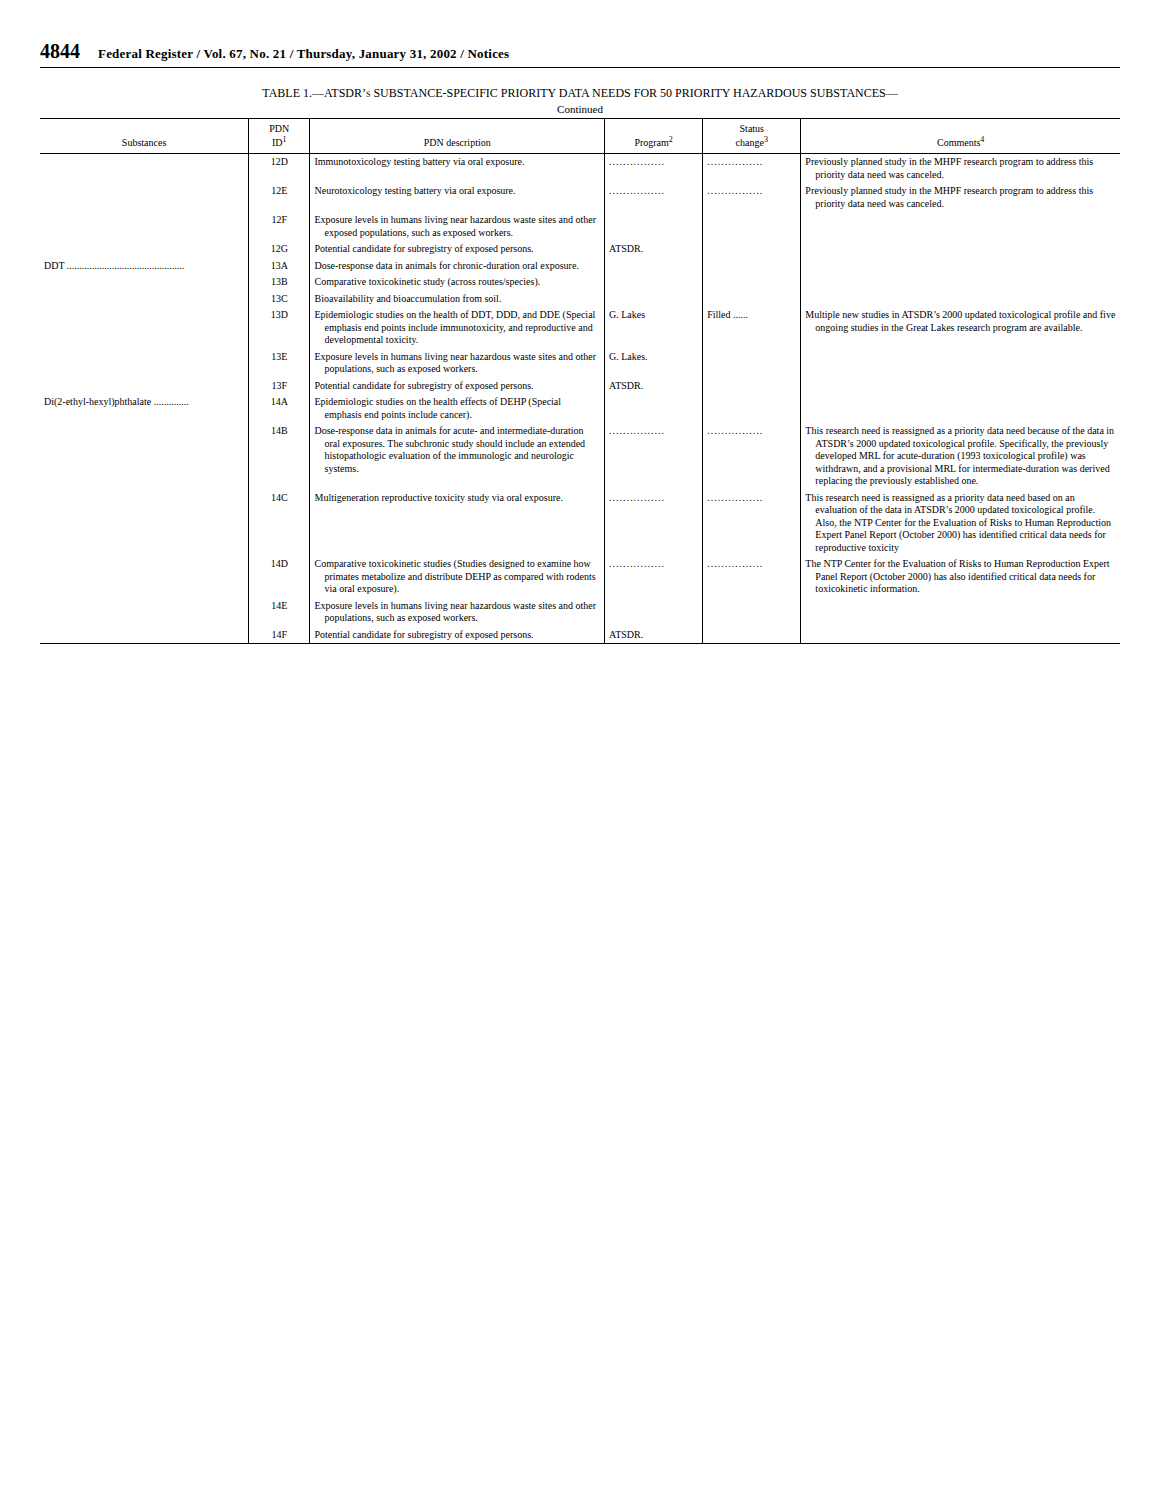4844 Federal Register / Vol. 67, No. 21 / Thursday, January 31, 2002 / Notices
TABLE 1.—ATSDR’s SUBSTANCE-SPECIFIC PRIORITY DATA NEEDS FOR 50 PRIORITY HAZARDOUS SUBSTANCES— Continued
| Substances | PDN ID 1 | PDN description | Program 2 | Status change 3 | Comments 4 |
| --- | --- | --- | --- | --- | --- |
| | 12D | Immunotoxicology testing battery via oral exposure. | ................ | ................ | Previously planned study in the MHPF research program to address this priority data need was canceled. |
| | 12E | Neurotoxicology testing battery via oral exposure. | ................ | ................ | Previously planned study in the MHPF research program to address this priority data need was canceled. |
| | 12F | Exposure levels in humans living near hazardous waste sites and other exposed populations, such as exposed workers. | | | |
| | 12G | Potential candidate for subregistry of exposed persons. | ATSDR. | | |
| DDT ............................................... | 13A | Dose-response data in animals for chronic-duration oral exposure. | | | |
| | 13B | Comparative toxicokinetic study (across routes/species). | | | |
| | 13C | Bioavailability and bioaccumulation from soil. | | | |
| | 13D | Epidemiologic studies on the health of DDT, DDD, and DDE (Special emphasis end points include immunotoxicity, and reproductive and developmental toxicity. | G. Lakes | Filled ...... | Multiple new studies in ATSDR’s 2000 updated toxicological profile and five ongoing studies in the Great Lakes research program are available. |
| | 13E | Exposure levels in humans living near hazardous waste sites and other populations, such as exposed workers. | G. Lakes. | | |
| | 13F | Potential candidate for subregistry of exposed persons. | ATSDR. | | |
| Di(2-ethyl-hexyl)phthalate .............. | 14A | Epidemiologic studies on the health effects of DEHP (Special emphasis end points include cancer). | | | |
| | 14B | Dose-response data in animals for acute- and intermediate-duration oral exposures. The subchronic study should include an extended histopathologic evaluation of the immunologic and neurologic systems. | ................ | ................ | This research need is reassigned as a priority data need because of the data in ATSDR’s 2000 updated toxicological profile. Specifically, the previously developed MRL for acute-duration (1993 toxicological profile) was withdrawn, and a provisional MRL for intermediate-duration was derived replacing the previously established one. |
| | 14C | Multigeneration reproductive toxicity study via oral exposure. | ................ | ................ | This research need is reassigned as a priority data need based on an evaluation of the data in ATSDR’s 2000 updated toxicological profile. Also, the NTP Center for the Evaluation of Risks to Human Reproduction Expert Panel Report (October 2000) has identified critical data needs for reproductive toxicity |
| | 14D | Comparative toxicokinetic studies (Studies designed to examine how primates metabolize and distribute DEHP as compared with rodents via oral exposure). | ................ | ................ | The NTP Center for the Evaluation of Risks to Human Reproduction Expert Panel Report (October 2000) has also identified critical data needs for toxicokinetic information. |
| | 14E | Exposure levels in humans living near hazardous waste sites and other populations, such as exposed workers. | | | |
| | 14F | Potential candidate for subregistry of exposed persons. | ATSDR. | | |